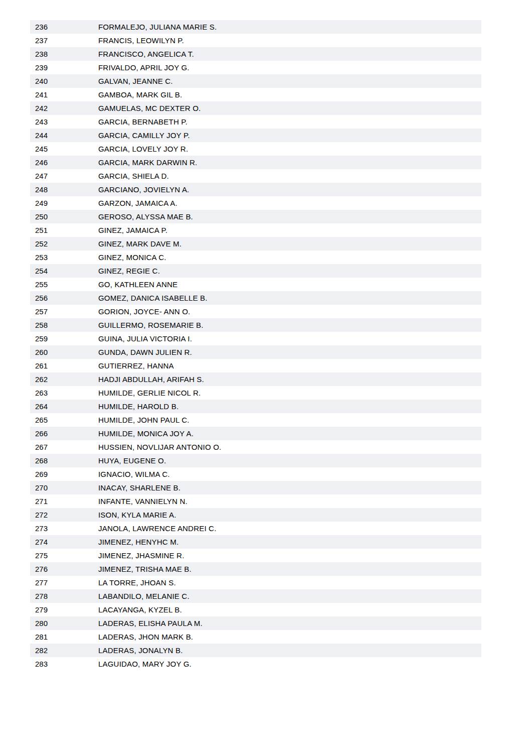| 236 | FORMALEJO, JULIANA MARIE S. |
| 237 | FRANCIS, LEOWILYN P. |
| 238 | FRANCISCO, ANGELICA T. |
| 239 | FRIVALDO, APRIL JOY G. |
| 240 | GALVAN, JEANNE C. |
| 241 | GAMBOA, MARK GIL B. |
| 242 | GAMUELAS, MC DEXTER O. |
| 243 | GARCIA, BERNABETH P. |
| 244 | GARCIA, CAMILLY JOY P. |
| 245 | GARCIA, LOVELY JOY R. |
| 246 | GARCIA, MARK DARWIN R. |
| 247 | GARCIA, SHIELA D. |
| 248 | GARCIANO, JOVIELYN A. |
| 249 | GARZON, JAMAICA A. |
| 250 | GEROSO, ALYSSA MAE B. |
| 251 | GINEZ, JAMAICA P. |
| 252 | GINEZ, MARK DAVE M. |
| 253 | GINEZ, MONICA C. |
| 254 | GINEZ, REGIE C. |
| 255 | GO, KATHLEEN ANNE |
| 256 | GOMEZ, DANICA ISABELLE B. |
| 257 | GORION, JOYCE- ANN O. |
| 258 | GUILLERMO, ROSEMARIE B. |
| 259 | GUINA, JULIA VICTORIA I. |
| 260 | GUNDA, DAWN JULIEN R. |
| 261 | GUTIERREZ, HANNA |
| 262 | HADJI ABDULLAH, ARIFAH S. |
| 263 | HUMILDE, GERLIE NICOL R. |
| 264 | HUMILDE, HAROLD B. |
| 265 | HUMILDE, JOHN PAUL C. |
| 266 | HUMILDE, MONICA JOY A. |
| 267 | HUSSIEN, NOVLIJAR ANTONIO O. |
| 268 | HUYA, EUGENE O. |
| 269 | IGNACIO, WILMA C. |
| 270 | INACAY, SHARLENE B. |
| 271 | INFANTE, VANNIELYN N. |
| 272 | ISON, KYLA MARIE A. |
| 273 | JANOLA, LAWRENCE ANDREI C. |
| 274 | JIMENEZ, HENYHC M. |
| 275 | JIMENEZ, JHASMINE R. |
| 276 | JIMENEZ, TRISHA MAE B. |
| 277 | LA TORRE, JHOAN S. |
| 278 | LABANDILO, MELANIE C. |
| 279 | LACAYANGA, KYZEL B. |
| 280 | LADERAS, ELISHA PAULA M. |
| 281 | LADERAS, JHON MARK B. |
| 282 | LADERAS, JONALYN B. |
| 283 | LAGUIDAO, MARY JOY G. |